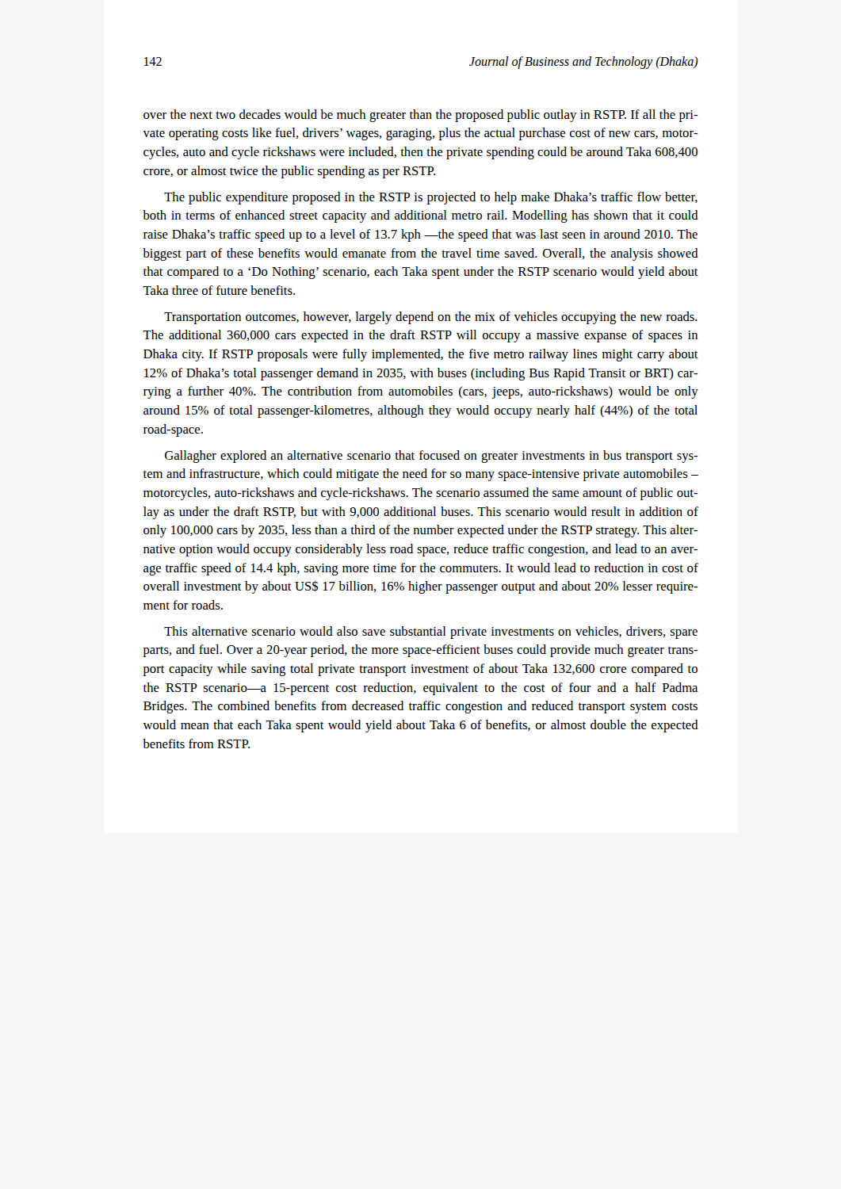142 Journal of Business and Technology (Dhaka)
over the next two decades would be much greater than the proposed public outlay in RSTP. If all the private operating costs like fuel, drivers’ wages, garaging, plus the actual purchase cost of new cars, motorcycles, auto and cycle rickshaws were included, then the private spending could be around Taka 608,400 crore, or almost twice the public spending as per RSTP.
The public expenditure proposed in the RSTP is projected to help make Dhaka’s traffic flow better, both in terms of enhanced street capacity and additional metro rail. Modelling has shown that it could raise Dhaka’s traffic speed up to a level of 13.7 kph —the speed that was last seen in around 2010. The biggest part of these benefits would emanate from the travel time saved. Overall, the analysis showed that compared to a ‘Do Nothing’ scenario, each Taka spent under the RSTP scenario would yield about Taka three of future benefits.
Transportation outcomes, however, largely depend on the mix of vehicles occupying the new roads. The additional 360,000 cars expected in the draft RSTP will occupy a massive expanse of spaces in Dhaka city. If RSTP proposals were fully implemented, the five metro railway lines might carry about 12% of Dhaka’s total passenger demand in 2035, with buses (including Bus Rapid Transit or BRT) carrying a further 40%. The contribution from automobiles (cars, jeeps, auto-rickshaws) would be only around 15% of total passenger-kilometres, although they would occupy nearly half (44%) of the total road-space.
Gallagher explored an alternative scenario that focused on greater investments in bus transport system and infrastructure, which could mitigate the need for so many space-intensive private automobiles – motorcycles, auto-rickshaws and cycle-rickshaws. The scenario assumed the same amount of public outlay as under the draft RSTP, but with 9,000 additional buses. This scenario would result in addition of only 100,000 cars by 2035, less than a third of the number expected under the RSTP strategy. This alternative option would occupy considerably less road space, reduce traffic congestion, and lead to an average traffic speed of 14.4 kph, saving more time for the commuters. It would lead to reduction in cost of overall investment by about US$ 17 billion, 16% higher passenger output and about 20% lesser requirement for roads.
This alternative scenario would also save substantial private investments on vehicles, drivers, spare parts, and fuel. Over a 20-year period, the more space-efficient buses could provide much greater transport capacity while saving total private transport investment of about Taka 132,600 crore compared to the RSTP scenario—a 15-percent cost reduction, equivalent to the cost of four and a half Padma Bridges. The combined benefits from decreased traffic congestion and reduced transport system costs would mean that each Taka spent would yield about Taka 6 of benefits, or almost double the expected benefits from RSTP.